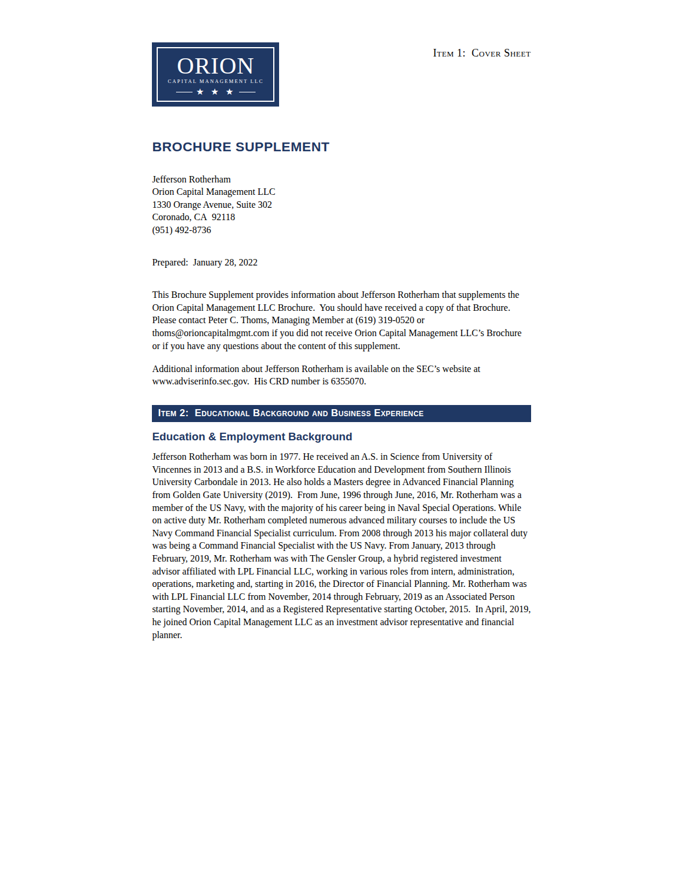Orion
Capital Management LLC
★ ★ ★
Item 1: Cover Sheet
BROCHURE SUPPLEMENT
Jefferson Rotherham
Orion Capital Management LLC
1330 Orange Avenue, Suite 302
Coronado, CA 92118
(951) 492-8736
Prepared: January 28, 2022
This Brochure Supplement provides information about Jefferson Rotherham that supplements the Orion Capital Management LLC Brochure. You should have received a copy of that Brochure. Please contact Peter C. Thoms, Managing Member at (619) 319-0520 or thoms@orioncapitalmgmt.com if you did not receive Orion Capital Management LLC’s Brochure or if you have any questions about the content of this supplement.
Additional information about Jefferson Rotherham is available on the SEC’s website at www.adviserinfo.sec.gov. His CRD number is 6355070.
Item 2: Educational Background and Business Experience
Education & Employment Background
Jefferson Rotherham was born in 1977. He received an A.S. in Science from University of Vincennes in 2013 and a B.S. in Workforce Education and Development from Southern Illinois University Carbondale in 2013. He also holds a Masters degree in Advanced Financial Planning from Golden Gate University (2019). From June, 1996 through June, 2016, Mr. Rotherham was a member of the US Navy, with the majority of his career being in Naval Special Operations. While on active duty Mr. Rotherham completed numerous advanced military courses to include the US Navy Command Financial Specialist curriculum. From 2008 through 2013 his major collateral duty was being a Command Financial Specialist with the US Navy. From January, 2013 through February, 2019, Mr. Rotherham was with The Gensler Group, a hybrid registered investment advisor affiliated with LPL Financial LLC, working in various roles from intern, administration, operations, marketing and, starting in 2016, the Director of Financial Planning. Mr. Rotherham was with LPL Financial LLC from November, 2014 through February, 2019 as an Associated Person starting November, 2014, and as a Registered Representative starting October, 2015. In April, 2019, he joined Orion Capital Management LLC as an investment advisor representative and financial planner.